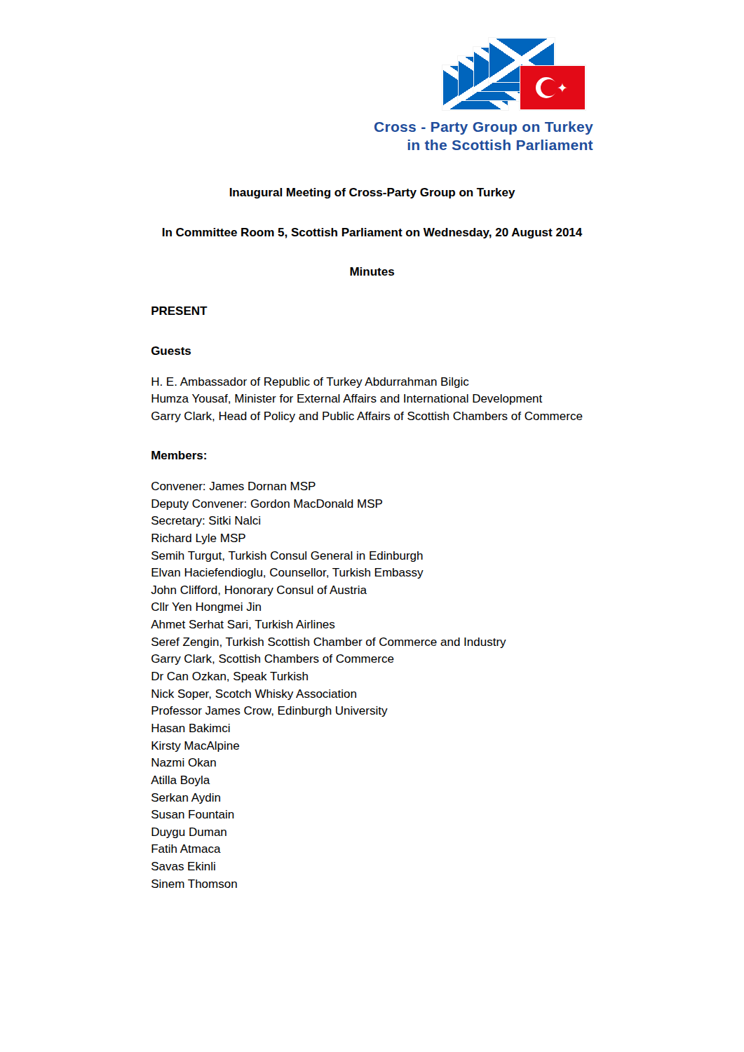✦
Cross - Party Group on Turkey
in the Scottish Parliament
Inaugural Meeting of Cross-Party Group on Turkey
In Committee Room 5, Scottish Parliament on Wednesday, 20 August 2014
Minutes
PRESENT
Guests
H. E. Ambassador of Republic of Turkey Abdurrahman Bilgic
Humza Yousaf, Minister for External Affairs and International Development
Garry Clark, Head of Policy and Public Affairs of Scottish Chambers of Commerce
Members:
Convener: James Dornan MSP
Deputy Convener: Gordon MacDonald MSP
Secretary: Sitki Nalci
Richard Lyle MSP
Semih Turgut, Turkish Consul General in Edinburgh
Elvan Haciefendioglu, Counsellor, Turkish Embassy
John Clifford, Honorary Consul of Austria
Cllr Yen Hongmei Jin
Ahmet Serhat Sari, Turkish Airlines
Seref Zengin, Turkish Scottish Chamber of Commerce and Industry
Garry Clark, Scottish Chambers of Commerce
Dr Can Ozkan, Speak Turkish
Nick Soper, Scotch Whisky Association
Professor James Crow, Edinburgh University
Hasan Bakimci
Kirsty MacAlpine
Nazmi Okan
Atilla Boyla
Serkan Aydin
Susan Fountain
Duygu Duman
Fatih Atmaca
Savas Ekinli
Sinem Thomson